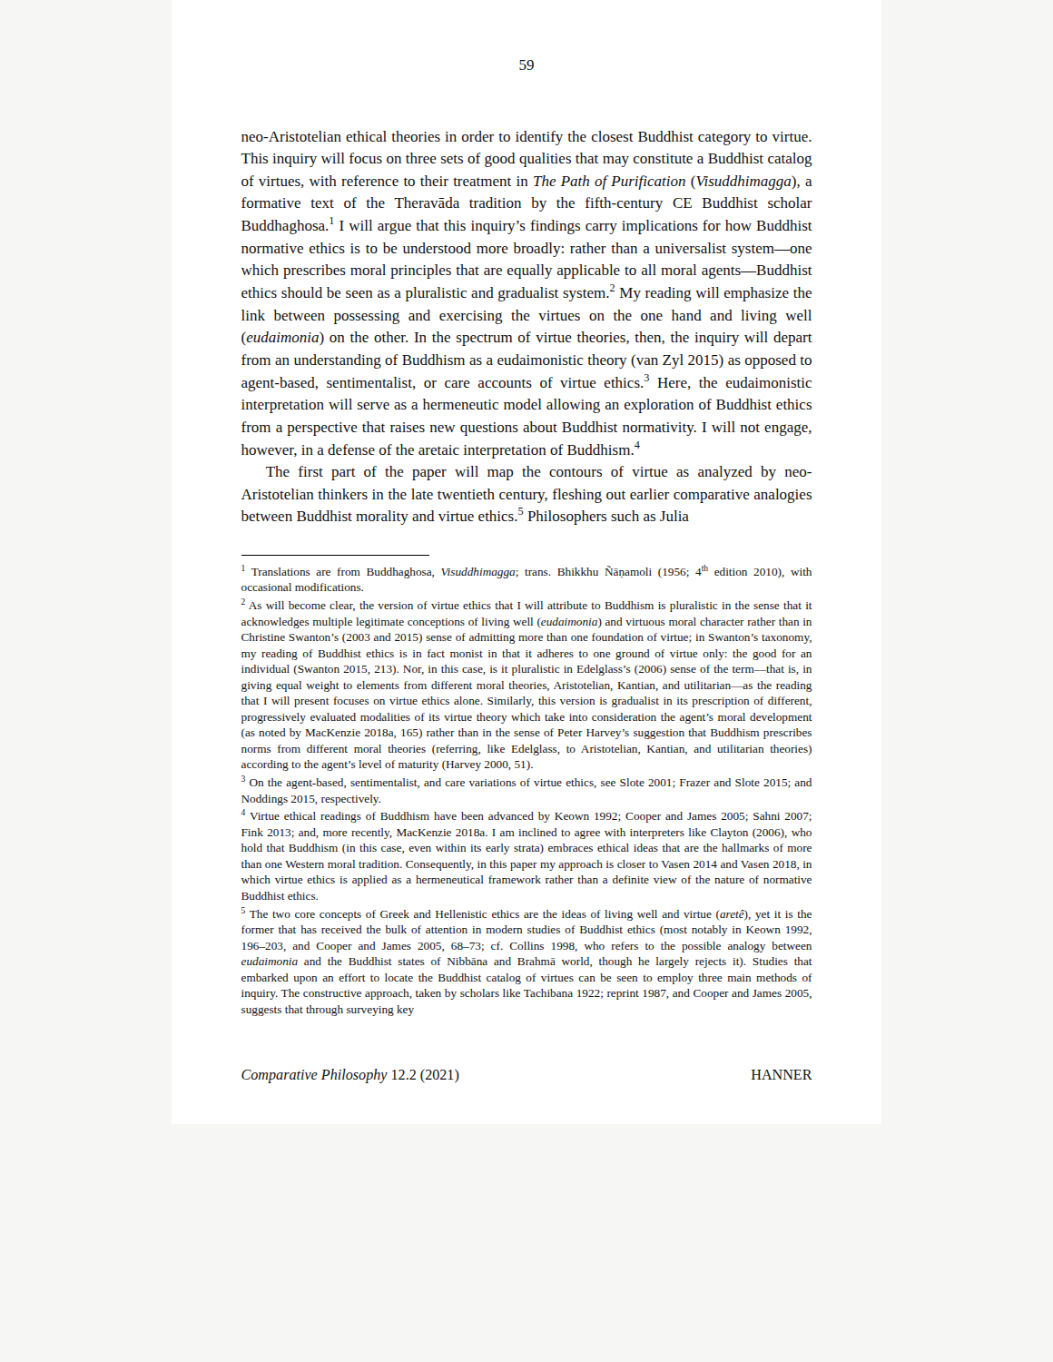59
neo-Aristotelian ethical theories in order to identify the closest Buddhist category to virtue. This inquiry will focus on three sets of good qualities that may constitute a Buddhist catalog of virtues, with reference to their treatment in The Path of Purification (Visuddhimagga), a formative text of the Theravāda tradition by the fifth-century CE Buddhist scholar Buddhaghosa.1 I will argue that this inquiry’s findings carry implications for how Buddhist normative ethics is to be understood more broadly: rather than a universalist system—one which prescribes moral principles that are equally applicable to all moral agents—Buddhist ethics should be seen as a pluralistic and gradualist system.2 My reading will emphasize the link between possessing and exercising the virtues on the one hand and living well (eudaimonia) on the other. In the spectrum of virtue theories, then, the inquiry will depart from an understanding of Buddhism as a eudaimonistic theory (van Zyl 2015) as opposed to agent-based, sentimentalist, or care accounts of virtue ethics.3 Here, the eudaimonistic interpretation will serve as a hermeneutic model allowing an exploration of Buddhist ethics from a perspective that raises new questions about Buddhist normativity. I will not engage, however, in a defense of the aretaic interpretation of Buddhism.4
The first part of the paper will map the contours of virtue as analyzed by neo-Aristotelian thinkers in the late twentieth century, fleshing out earlier comparative analogies between Buddhist morality and virtue ethics.5 Philosophers such as Julia
1 Translations are from Buddhaghosa, Visuddhimagga; trans. Bhikkhu Ñāṇamoli (1956; 4th edition 2010), with occasional modifications.
2 As will become clear, the version of virtue ethics that I will attribute to Buddhism is pluralistic in the sense that it acknowledges multiple legitimate conceptions of living well (eudaimonia) and virtuous moral character rather than in Christine Swanton’s (2003 and 2015) sense of admitting more than one foundation of virtue; in Swanton’s taxonomy, my reading of Buddhist ethics is in fact monist in that it adheres to one ground of virtue only: the good for an individual (Swanton 2015, 213). Nor, in this case, is it pluralistic in Edelglass’s (2006) sense of the term—that is, in giving equal weight to elements from different moral theories, Aristotelian, Kantian, and utilitarian—as the reading that I will present focuses on virtue ethics alone. Similarly, this version is gradualist in its prescription of different, progressively evaluated modalities of its virtue theory which take into consideration the agent’s moral development (as noted by MacKenzie 2018a, 165) rather than in the sense of Peter Harvey’s suggestion that Buddhism prescribes norms from different moral theories (referring, like Edelglass, to Aristotelian, Kantian, and utilitarian theories) according to the agent’s level of maturity (Harvey 2000, 51).
3 On the agent-based, sentimentalist, and care variations of virtue ethics, see Slote 2001; Frazer and Slote 2015; and Noddings 2015, respectively.
4 Virtue ethical readings of Buddhism have been advanced by Keown 1992; Cooper and James 2005; Sahni 2007; Fink 2013; and, more recently, MacKenzie 2018a. I am inclined to agree with interpreters like Clayton (2006), who hold that Buddhism (in this case, even within its early strata) embraces ethical ideas that are the hallmarks of more than one Western moral tradition. Consequently, in this paper my approach is closer to Vasen 2014 and Vasen 2018, in which virtue ethics is applied as a hermeneutical framework rather than a definite view of the nature of normative Buddhist ethics.
5 The two core concepts of Greek and Hellenistic ethics are the ideas of living well and virtue (aretê), yet it is the former that has received the bulk of attention in modern studies of Buddhist ethics (most notably in Keown 1992, 196–203, and Cooper and James 2005, 68–73; cf. Collins 1998, who refers to the possible analogy between eudaimonia and the Buddhist states of Nibbāna and Brahmā world, though he largely rejects it). Studies that embarked upon an effort to locate the Buddhist catalog of virtues can be seen to employ three main methods of inquiry. The constructive approach, taken by scholars like Tachibana 1922; reprint 1987, and Cooper and James 2005, suggests that through surveying key
Comparative Philosophy 12.2 (2021) HANNER